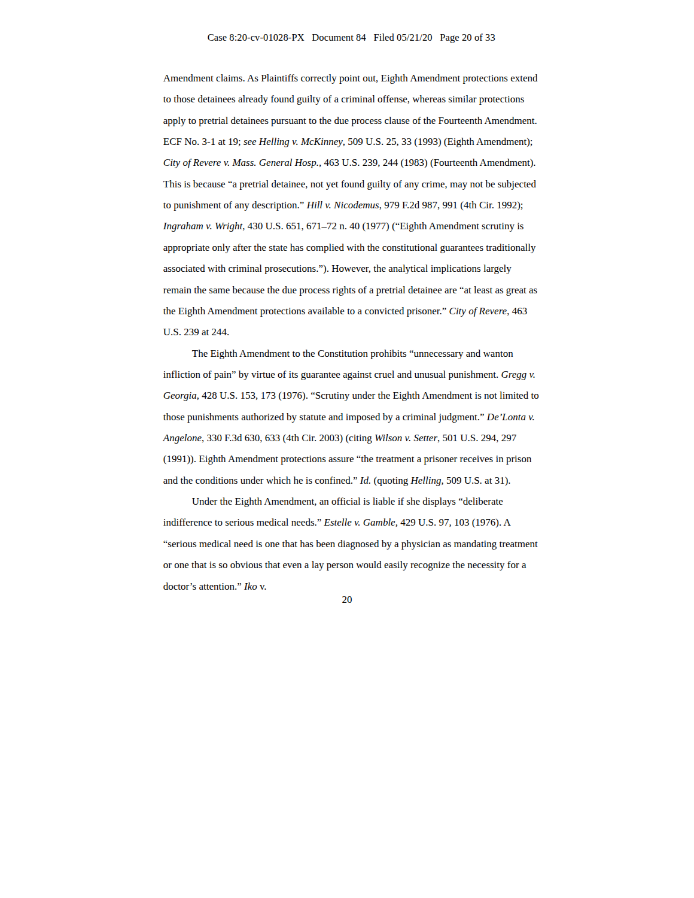Case 8:20-cv-01028-PX Document 84 Filed 05/21/20 Page 20 of 33
Amendment claims. As Plaintiffs correctly point out, Eighth Amendment protections extend to those detainees already found guilty of a criminal offense, whereas similar protections apply to pretrial detainees pursuant to the due process clause of the Fourteenth Amendment. ECF No. 3-1 at 19; see Helling v. McKinney, 509 U.S. 25, 33 (1993) (Eighth Amendment); City of Revere v. Mass. General Hosp., 463 U.S. 239, 244 (1983) (Fourteenth Amendment). This is because “a pretrial detainee, not yet found guilty of any crime, may not be subjected to punishment of any description.” Hill v. Nicodemus, 979 F.2d 987, 991 (4th Cir. 1992); Ingraham v. Wright, 430 U.S. 651, 671–72 n. 40 (1977) (“Eighth Amendment scrutiny is appropriate only after the state has complied with the constitutional guarantees traditionally associated with criminal prosecutions.”). However, the analytical implications largely remain the same because the due process rights of a pretrial detainee are “at least as great as the Eighth Amendment protections available to a convicted prisoner.” City of Revere, 463 U.S. 239 at 244.
The Eighth Amendment to the Constitution prohibits “unnecessary and wanton infliction of pain” by virtue of its guarantee against cruel and unusual punishment. Gregg v. Georgia, 428 U.S. 153, 173 (1976). “Scrutiny under the Eighth Amendment is not limited to those punishments authorized by statute and imposed by a criminal judgment.” De’Lonta v. Angelone, 330 F.3d 630, 633 (4th Cir. 2003) (citing Wilson v. Setter, 501 U.S. 294, 297 (1991)). Eighth Amendment protections assure “the treatment a prisoner receives in prison and the conditions under which he is confined.” Id. (quoting Helling, 509 U.S. at 31).
Under the Eighth Amendment, an official is liable if she displays “deliberate indifference to serious medical needs.” Estelle v. Gamble, 429 U.S. 97, 103 (1976). A “serious medical need is one that has been diagnosed by a physician as mandating treatment or one that is so obvious that even a lay person would easily recognize the necessity for a doctor’s attention.” Iko v.
20